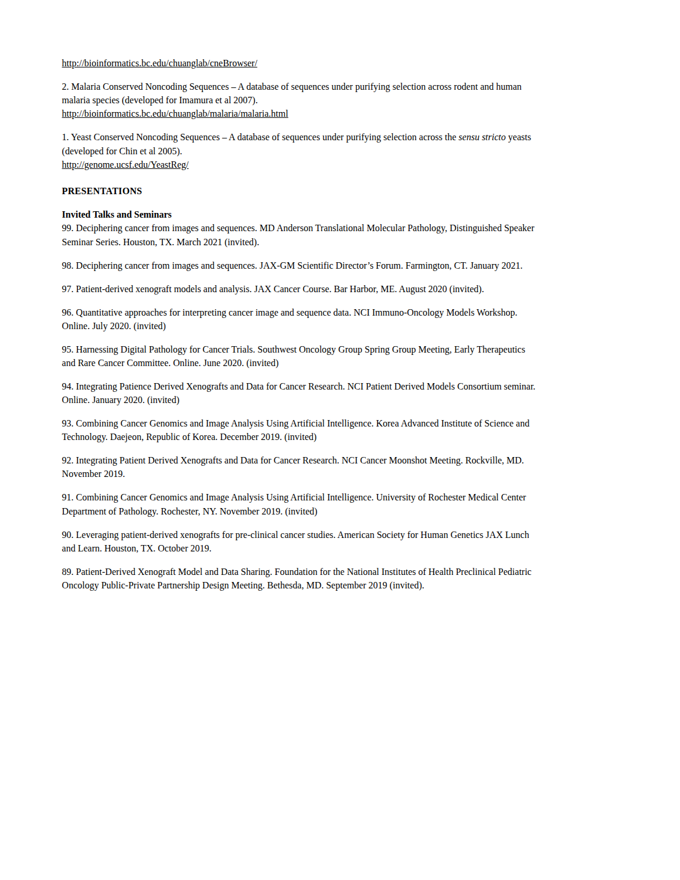http://bioinformatics.bc.edu/chuanglab/cneBrowser/
2. Malaria Conserved Noncoding Sequences – A database of sequences under purifying selection across rodent and human malaria species (developed for Imamura et al 2007).
http://bioinformatics.bc.edu/chuanglab/malaria/malaria.html
1. Yeast Conserved Noncoding Sequences – A database of sequences under purifying selection across the sensu stricto yeasts (developed for Chin et al 2005).
http://genome.ucsf.edu/YeastReg/
PRESENTATIONS
Invited Talks and Seminars
99. Deciphering cancer from images and sequences. MD Anderson Translational Molecular Pathology, Distinguished Speaker Seminar Series. Houston, TX. March 2021 (invited).
98. Deciphering cancer from images and sequences. JAX-GM Scientific Director’s Forum. Farmington, CT. January 2021.
97. Patient-derived xenograft models and analysis. JAX Cancer Course. Bar Harbor, ME. August 2020 (invited).
96. Quantitative approaches for interpreting cancer image and sequence data. NCI Immuno-Oncology Models Workshop. Online. July 2020. (invited)
95. Harnessing Digital Pathology for Cancer Trials. Southwest Oncology Group Spring Group Meeting, Early Therapeutics and Rare Cancer Committee. Online. June 2020. (invited)
94. Integrating Patience Derived Xenografts and Data for Cancer Research. NCI Patient Derived Models Consortium seminar. Online. January 2020. (invited)
93. Combining Cancer Genomics and Image Analysis Using Artificial Intelligence. Korea Advanced Institute of Science and Technology. Daejeon, Republic of Korea. December 2019. (invited)
92. Integrating Patient Derived Xenografts and Data for Cancer Research. NCI Cancer Moonshot Meeting. Rockville, MD. November 2019.
91. Combining Cancer Genomics and Image Analysis Using Artificial Intelligence. University of Rochester Medical Center Department of Pathology. Rochester, NY. November 2019. (invited)
90. Leveraging patient-derived xenografts for pre-clinical cancer studies. American Society for Human Genetics JAX Lunch and Learn. Houston, TX. October 2019.
89. Patient-Derived Xenograft Model and Data Sharing. Foundation for the National Institutes of Health Preclinical Pediatric Oncology Public-Private Partnership Design Meeting. Bethesda, MD. September 2019 (invited).